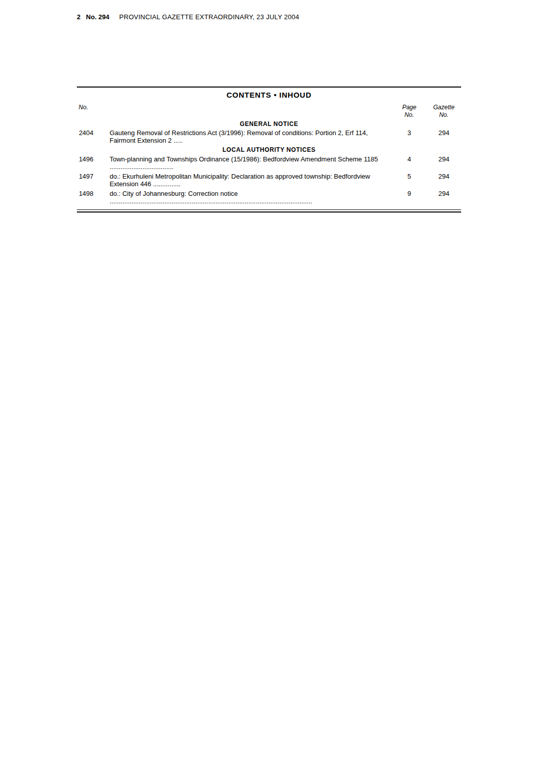2 No. 294 PROVINCIAL GAZETTE EXTRAORDINARY, 23 JULY 2004
CONTENTS • INHOUD
| No. | | Page No. | Gazette No. |
| --- | --- | --- | --- |
| GENERAL NOTICE |
| 2404 | Gauteng Removal of Restrictions Act (3/1996): Removal of conditions: Portion 2, Erf 114, Fairmont Extension 2 ..... | 3 | 294 |
| LOCAL AUTHORITY NOTICES |
| 1496 | Town-planning and Townships Ordinance (15/1986): Bedfordview Amendment Scheme 1185 ................................... | 4 | 294 |
| 1497 | do.: Ekurhuleni Metropolitan Municipality: Declaration as approved township: Bedfordview Extension 446 ............... | 5 | 294 |
| 1498 | do.: City of Johannesburg: Correction notice ............................................................................................................... | 9 | 294 |